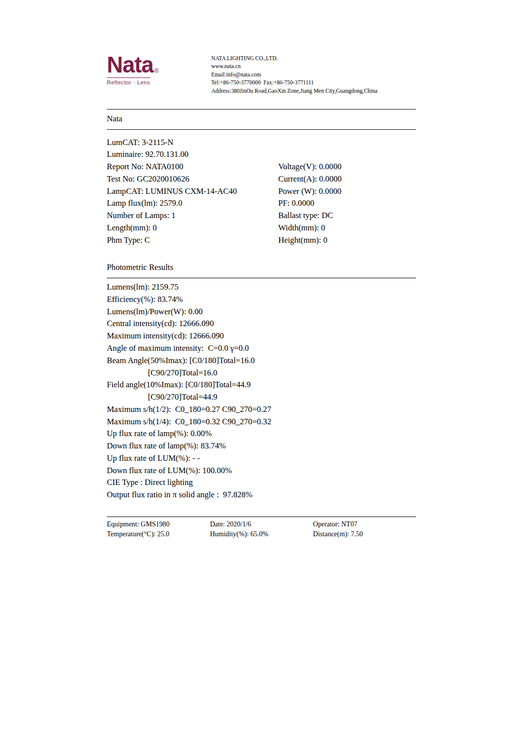Nata®
Reflector · Lens
NATA LIGHTING CO.,LTD.
www.nata.cn
Email:info@nata.com
Tel:+86-750-3770000 Fax:+86-750-3771111
Address:380JinOu Road,GaoXin Zone,Jiang Men City,Guangdong,China
Nata
LumCAT: 3-2115-N
Luminaire: 92.70.131.00
Report No: NATA0100
Test No: GC2020010626
LampCAT: LUMINUS CXM-14-AC40
Lamp flux(lm): 2579.0
Number of Lamps: 1
Length(mm): 0
Phm Type: C
Voltage(V): 0.0000
Current(A): 0.0000
Power (W): 0.0000
PF: 0.0000
Ballast type: DC
Width(mm): 0
Height(mm): 0
Photometric Results
Lumens(lm): 2159.75
Efficiency(%): 83.74%
Lumens(lm)/Power(W): 0.00
Central intensity(cd): 12666.090
Maximum intensity(cd): 12666.090
Angle of maximum intensity: C=0.0 γ=0.0
Beam Angle(50%Imax): [C0/180]Total=16.0
[C90/270]Total=16.0
Field angle(10%Imax): [C0/180]Total=44.9
[C90/270]Total=44.9
Maximum s/h(1/2): C0_180=0.27 C90_270=0.27
Maximum s/h(1/4): C0_180=0.32 C90_270=0.32
Up flux rate of lamp(%): 0.00%
Down flux rate of lamp(%): 83.74%
Up flux rate of LUM(%): - -
Down flux rate of LUM(%): 100.00%
CIE Type : Direct lighting
Output flux ratio in π solid angle : 97.828%
Equipment: GMS1980
Temperature(°C): 25.0
Date: 2020/1/6
Humidity(%): 65.0%
Operator: NT07
Distance(m): 7.50